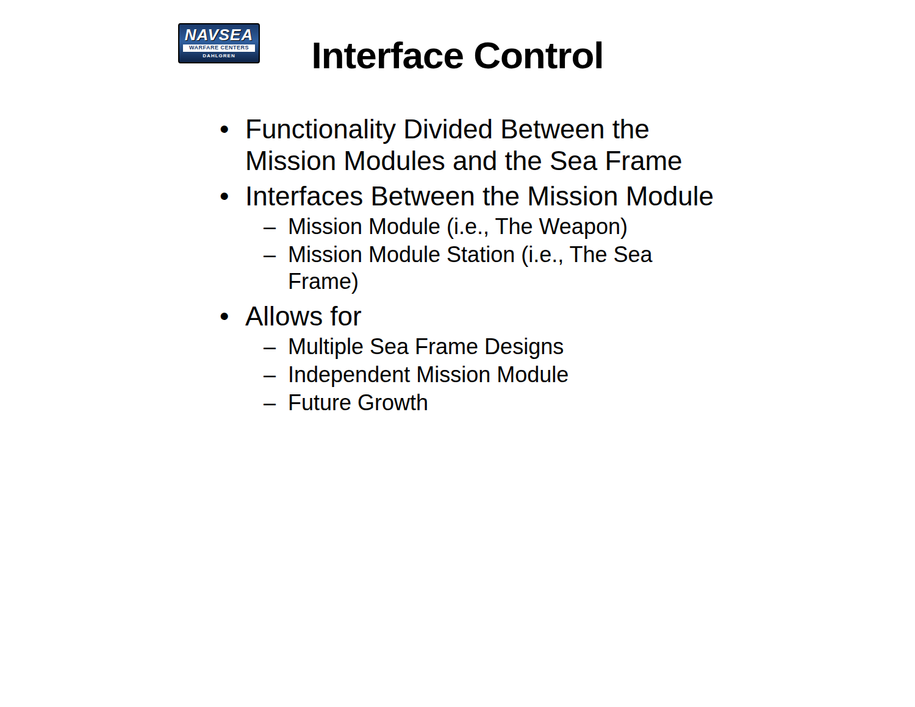NAVSEA
WARFARE CENTERS
DAHLGREN
Interface Control
Functionality Divided Between the Mission Modules and the Sea Frame
Interfaces Between the Mission Module
Mission Module (i.e., The Weapon)
Mission Module Station (i.e., The Sea Frame)
Allows for
Multiple Sea Frame Designs
Independent Mission Module
Future Growth